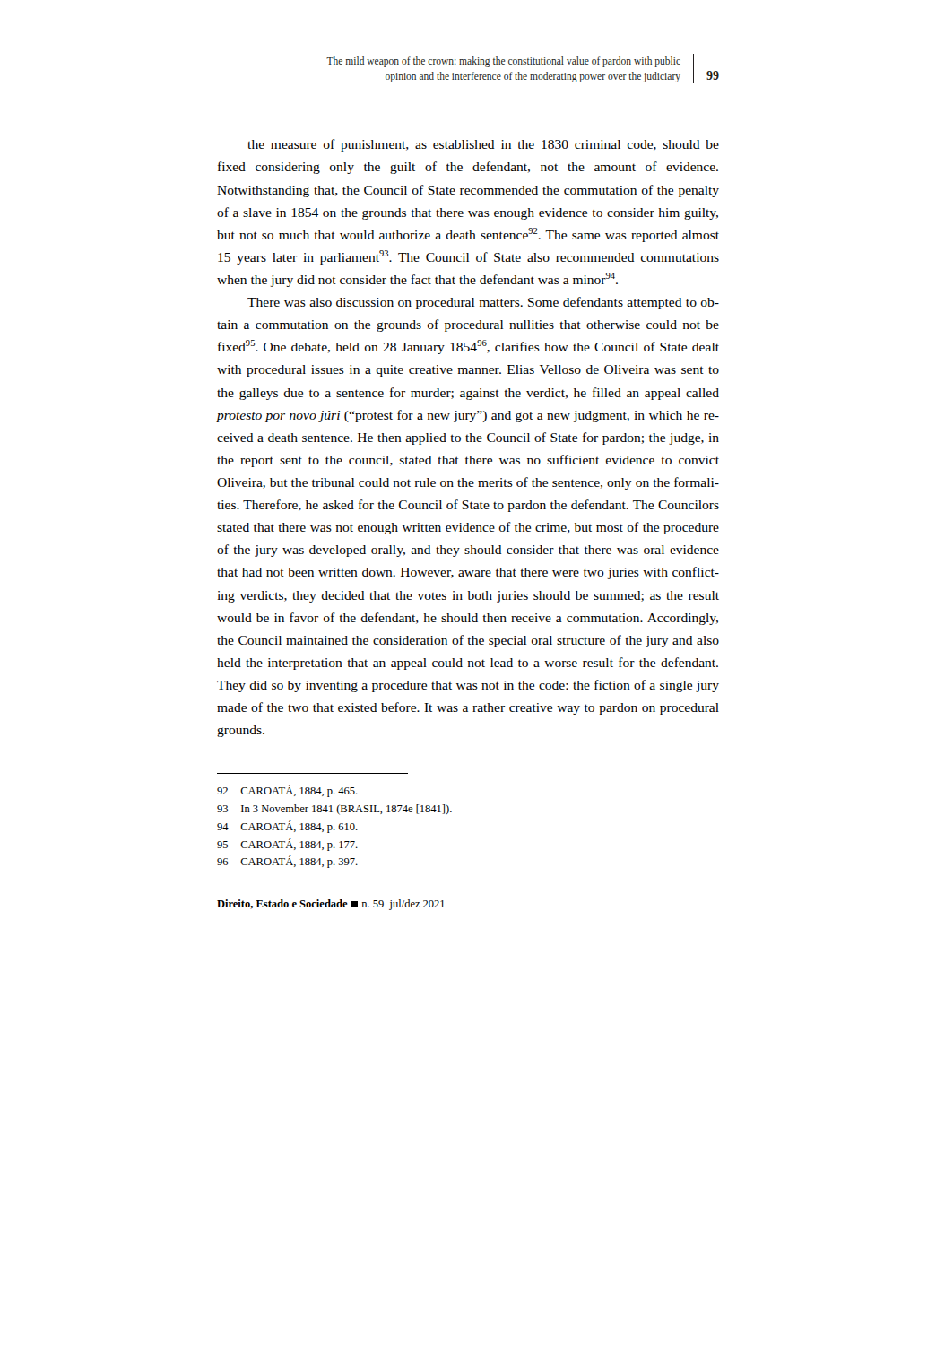The mild weapon of the crown: making the constitutional value of pardon with public
opinion and the interference of the moderating power over the judiciary
99
the measure of punishment, as established in the 1830 criminal code, should be fixed considering only the guilt of the defendant, not the amount of evidence. Notwithstanding that, the Council of State recommended the commutation of the penalty of a slave in 1854 on the grounds that there was enough evidence to consider him guilty, but not so much that would authorize a death sentence92. The same was reported almost 15 years later in parliament93. The Council of State also recommended commutations when the jury did not consider the fact that the defendant was a minor94.
There was also discussion on procedural matters. Some defendants attempted to obtain a commutation on the grounds of procedural nullities that otherwise could not be fixed95. One debate, held on 28 January 185496, clarifies how the Council of State dealt with procedural issues in a quite creative manner. Elias Velloso de Oliveira was sent to the galleys due to a sentence for murder; against the verdict, he filled an appeal called protesto por novo júri (“protest for a new jury”) and got a new judgment, in which he received a death sentence. He then applied to the Council of State for pardon; the judge, in the report sent to the council, stated that there was no sufficient evidence to convict Oliveira, but the tribunal could not rule on the merits of the sentence, only on the formalities. Therefore, he asked for the Council of State to pardon the defendant. The Councilors stated that there was not enough written evidence of the crime, but most of the procedure of the jury was developed orally, and they should consider that there was oral evidence that had not been written down. However, aware that there were two juries with conflicting verdicts, they decided that the votes in both juries should be summed; as the result would be in favor of the defendant, he should then receive a commutation. Accordingly, the Council maintained the consideration of the special oral structure of the jury and also held the interpretation that an appeal could not lead to a worse result for the defendant. They did so by inventing a procedure that was not in the code: the fiction of a single jury made of the two that existed before. It was a rather creative way to pardon on procedural grounds.
92 CAROATÁ, 1884, p. 465.
93 In 3 November 1841 (BRASIL, 1874e [1841]).
94 CAROATÁ, 1884, p. 610.
95 CAROATÁ, 1884, p. 177.
96 CAROATÁ, 1884, p. 397.
Direito, Estado e Sociedade n. 59 jul/dez 2021